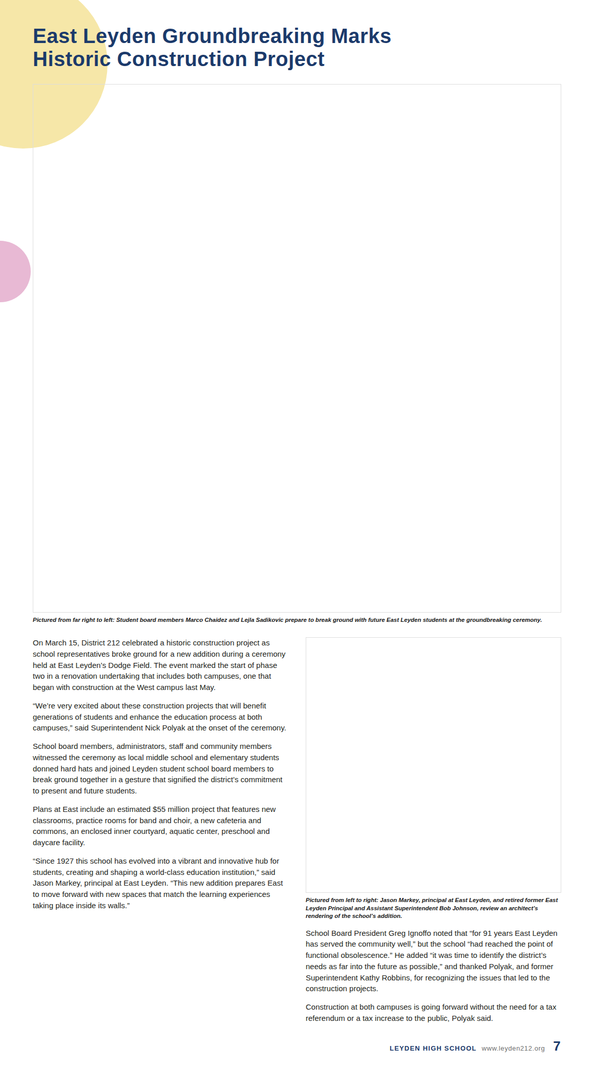East Leyden Groundbreaking Marks
Historic Construction Project
Pictured from far right to left: Student board members Marco Chaidez and Lejla Sadikovic prepare to break ground with future East Leyden students at the groundbreaking ceremony.
On March 15, District 212 celebrated a historic construction project as school representatives broke ground for a new addition during a ceremony held at East Leyden’s Dodge Field. The event marked the start of phase two in a renovation undertaking that includes both campuses, one that began with construction at the West campus last May.
“We’re very excited about these construction projects that will benefit generations of students and enhance the education process at both campuses,” said Superintendent Nick Polyak at the onset of the ceremony.
School board members, administrators, staff and community members witnessed the ceremony as local middle school and elementary students donned hard hats and joined Leyden student school board members to break ground together in a gesture that signified the district’s commitment to present and future students.
Plans at East include an estimated $55 million project that features new classrooms, practice rooms for band and choir, a new cafeteria and commons, an enclosed inner courtyard, aquatic center, preschool and daycare facility.
“Since 1927 this school has evolved into a vibrant and innovative hub for students, creating and shaping a world-class education institution,” said Jason Markey, principal at East Leyden. “This new addition prepares East to move forward with new spaces that match the learning experiences taking place inside its walls.”
Pictured from left to right: Jason Markey, principal at East Leyden, and retired former East Leyden Principal and Assistant Superintendent Bob Johnson, review an architect’s rendering of the school’s addition.
School Board President Greg Ignoffo noted that “for 91 years East Leyden has served the community well,” but the school “had reached the point of functional obsolescence.” He added “it was time to identify the district’s needs as far into the future as possible,” and thanked Polyak, and former Superintendent Kathy Robbins, for recognizing the issues that led to the construction projects.
Construction at both campuses is going forward without the need for a tax referendum or a tax increase to the public, Polyak said.
LEYDEN HIGH SCHOOL www.leyden212.org 7